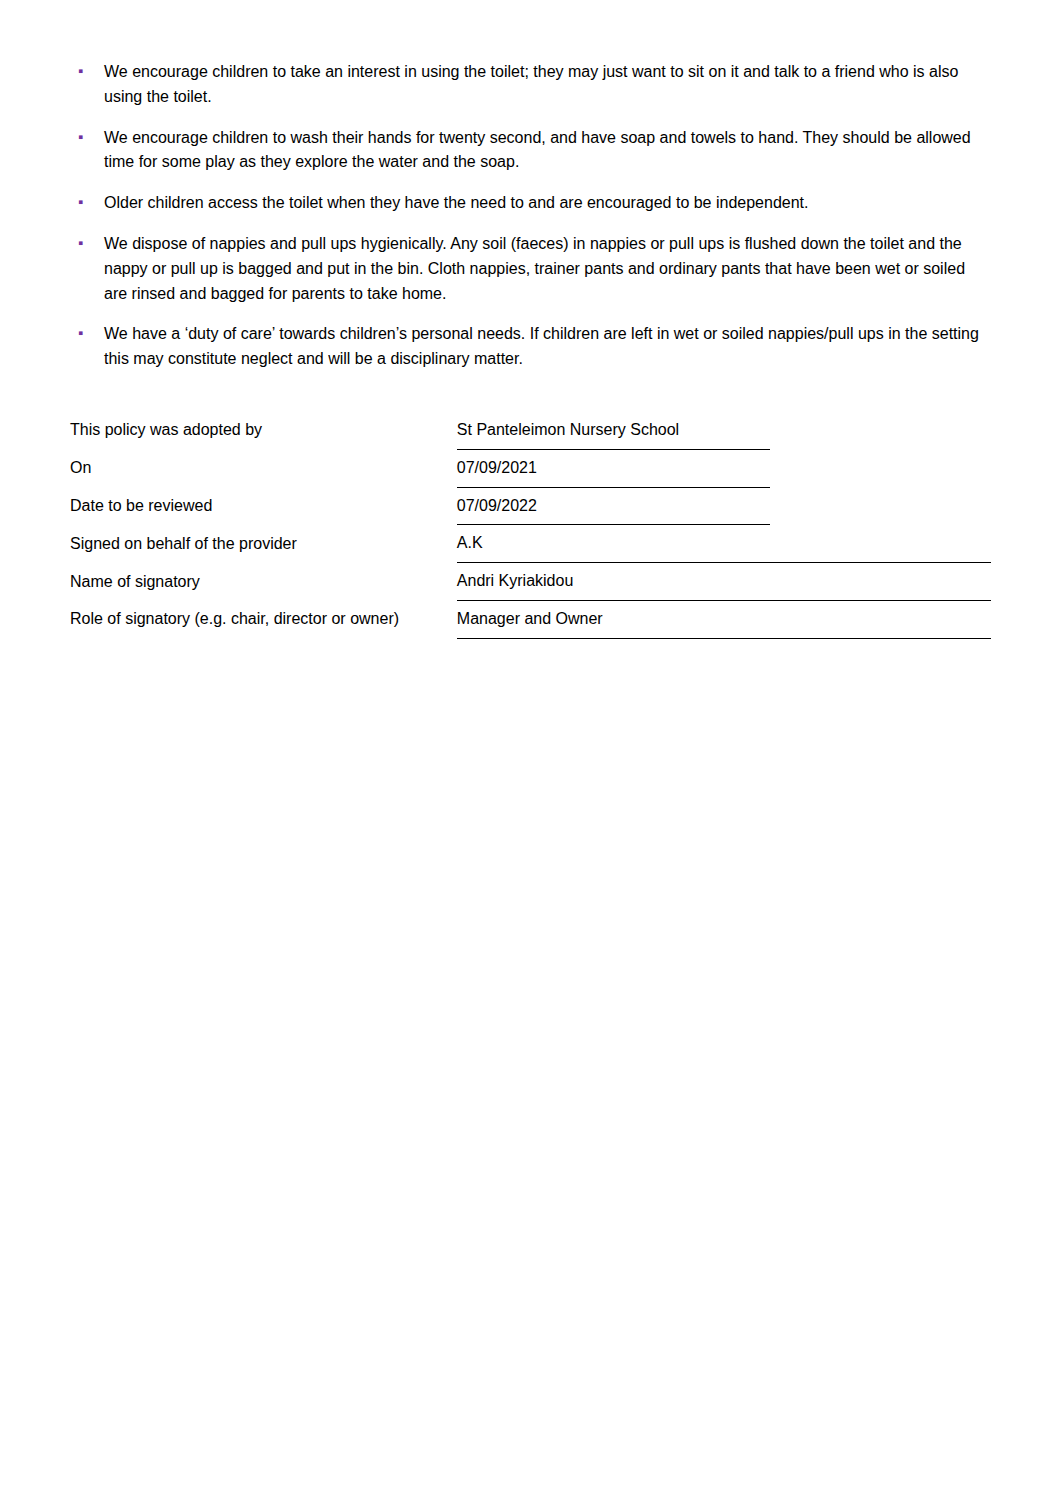We encourage children to take an interest in using the toilet; they may just want to sit on it and talk to a friend who is also using the toilet.
We encourage children to wash their hands for twenty second, and have soap and towels to hand. They should be allowed time for some play as they explore the water and the soap.
Older children access the toilet when they have the need to and are encouraged to be independent.
We dispose of nappies and pull ups hygienically. Any soil (faeces) in nappies or pull ups is flushed down the toilet and the nappy or pull up is bagged and put in the bin. Cloth nappies, trainer pants and ordinary pants that have been wet or soiled are rinsed and bagged for parents to take home.
We have a ‘duty of care’ towards children’s personal needs. If children are left in wet or soiled nappies/pull ups in the setting this may constitute neglect and will be a disciplinary matter.
| This policy was adopted by | St Panteleimon Nursery School | |
| On | 07/09/2021 | |
| Date to be reviewed | 07/09/2022 | |
| Signed on behalf of the provider | A.K |
| Name of signatory | Andri Kyriakidou |
| Role of signatory (e.g. chair, director or owner) | Manager and Owner |